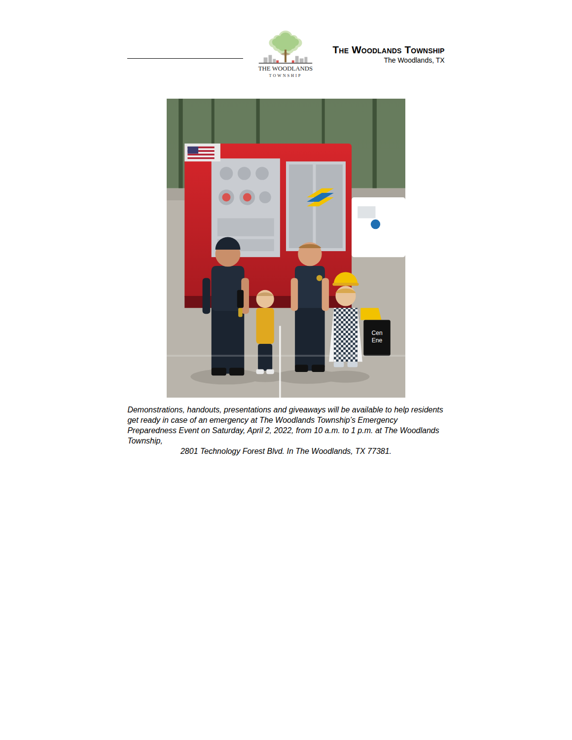The Woodlands Township
The Woodlands, TX
Demonstrations, handouts, presentations and giveaways will be available to help residents get ready in case of an emergency at The Woodlands Township’s Emergency Preparedness Event on Saturday, April 2, 2022, from 10 a.m. to 1 p.m. at The Woodlands Township, 2801 Technology Forest Blvd. In The Woodlands, TX 77381.